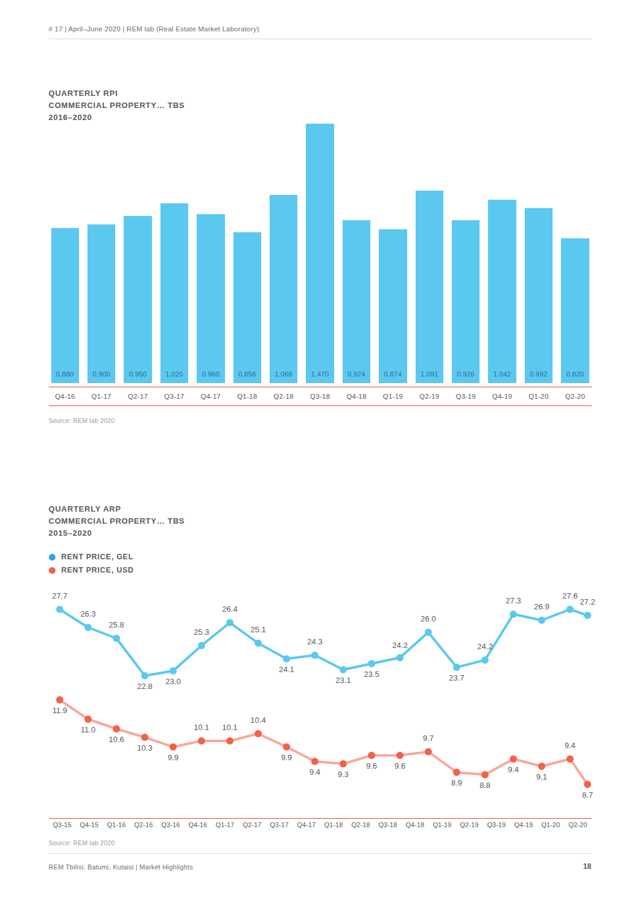# 17 | April–June 2020 | REM lab (Real Estate Market Laboratory)
Quarterly RPI Commercial property… TBS 2016–2020
0.880
0.900
0.950
1.020
0.960
0.856
1.068
1.470
0.924
0.874
1.091
0.926
1.042
0.992
0.820
Q4-16
Q1-17
Q2-17
Q3-17
Q4-17
Q1-18
Q2-18
Q3-18
Q4-18
Q1-19
Q2-19
Q3-19
Q4-19
Q1-20
Q2-20
Source: REM lab 2020
Quarterly ARP Commercial property… TBS 2015–2020
RENT PRICE, GEL
RENT PRICE, USD
27.7 26.3 25.8 22.8 23.0 25.3 26.4 25.1 24.1 24.3 23.1 23.5 24.2 26.0 23.7 24.2 27.3 26.9 27.6 27.2 11.9 11.0 10.6 10.3 9.9 10.1 10.1 10.4 9.9 9.4 9.3 9.6 9.6 9.7 8.9 8.8 9.4 9.1 9.4 8.7
Q3-15
Q4-15
Q1-16
Q2-16
Q3-16
Q4-16
Q1-17
Q2-17
Q3-17
Q4-17
Q1-18
Q2-18
Q3-18
Q4-18
Q1-19
Q2-19
Q3-19
Q4-19
Q1-20
Q2-20
Source: REM lab 2020
REM Tbilisi, Batumi, Kutaisi | Market Highlights
18